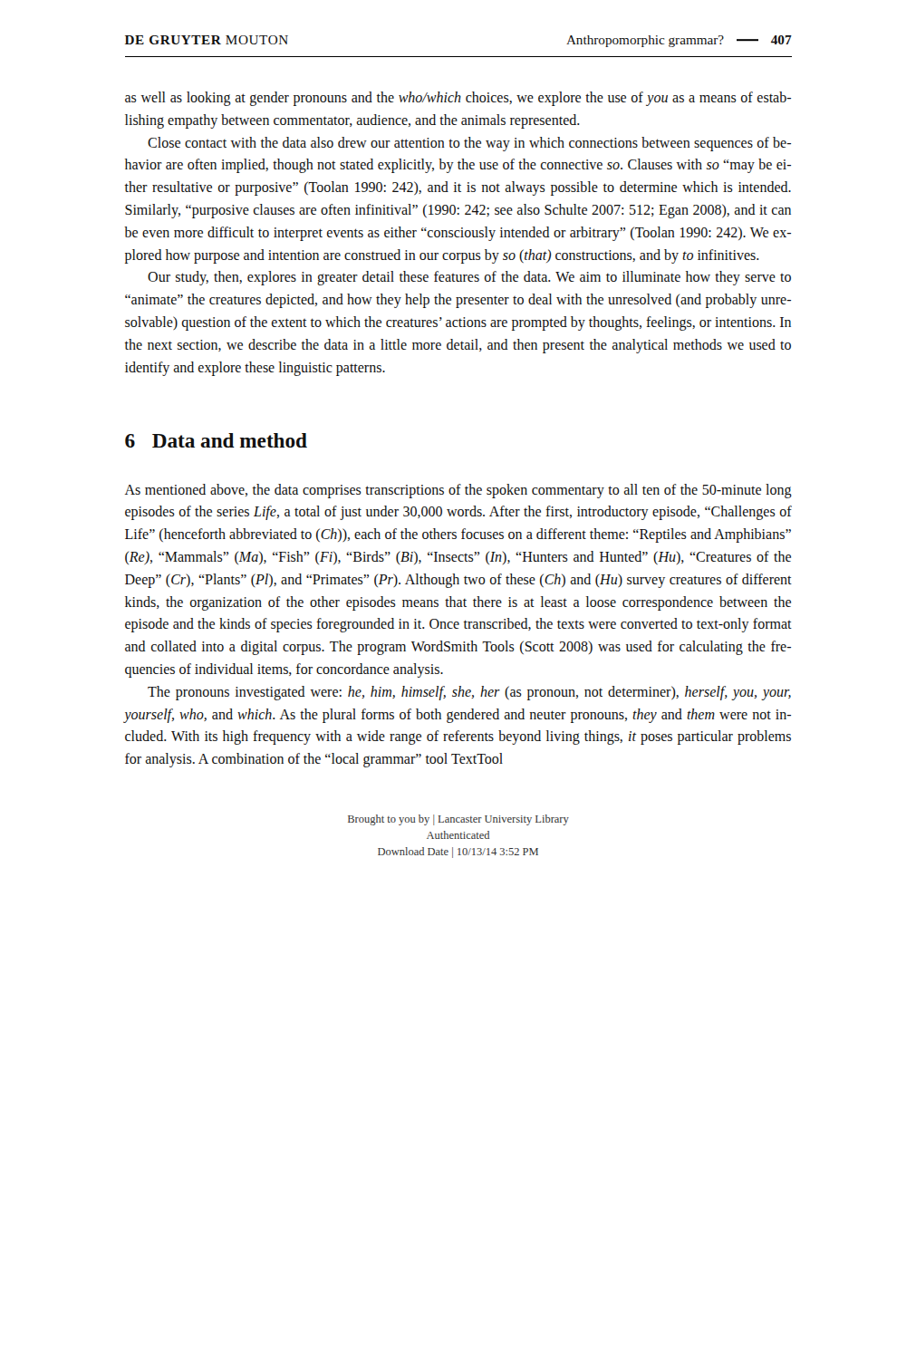DE GRUYTER MOUTON
Anthropomorphic grammar? 407
as well as looking at gender pronouns and the who/which choices, we explore the use of you as a means of establishing empathy between commentator, audience, and the animals represented.
Close contact with the data also drew our attention to the way in which connections between sequences of behavior are often implied, though not stated explicitly, by the use of the connective so. Clauses with so “may be either resultative or purposive” (Toolan 1990: 242), and it is not always possible to determine which is intended. Similarly, “purposive clauses are often infinitival” (1990: 242; see also Schulte 2007: 512; Egan 2008), and it can be even more difficult to interpret events as either “consciously intended or arbitrary” (Toolan 1990: 242). We explored how purpose and intention are construed in our corpus by so (that) constructions, and by to infinitives.
Our study, then, explores in greater detail these features of the data. We aim to illuminate how they serve to “animate” the creatures depicted, and how they help the presenter to deal with the unresolved (and probably unresolvable) question of the extent to which the creatures’ actions are prompted by thoughts, feelings, or intentions. In the next section, we describe the data in a little more detail, and then present the analytical methods we used to identify and explore these linguistic patterns.
6 Data and method
As mentioned above, the data comprises transcriptions of the spoken commentary to all ten of the 50-minute long episodes of the series Life, a total of just under 30,000 words. After the first, introductory episode, “Challenges of Life” (henceforth abbreviated to (Ch)), each of the others focuses on a different theme: “Reptiles and Amphibians” (Re), “Mammals” (Ma), “Fish” (Fi), “Birds” (Bi), “Insects” (In), “Hunters and Hunted” (Hu), “Creatures of the Deep” (Cr), “Plants” (Pl), and “Primates” (Pr). Although two of these (Ch) and (Hu) survey creatures of different kinds, the organization of the other episodes means that there is at least a loose correspondence between the episode and the kinds of species foregrounded in it. Once transcribed, the texts were converted to text-only format and collated into a digital corpus. The program WordSmith Tools (Scott 2008) was used for calculating the frequencies of individual items, for concordance analysis.
The pronouns investigated were: he, him, himself, she, her (as pronoun, not determiner), herself, you, your, yourself, who, and which. As the plural forms of both gendered and neuter pronouns, they and them were not included. With its high frequency with a wide range of referents beyond living things, it poses particular problems for analysis. A combination of the “local grammar” tool TextTool
Brought to you by | Lancaster University Library
Authenticated
Download Date | 10/13/14 3:52 PM